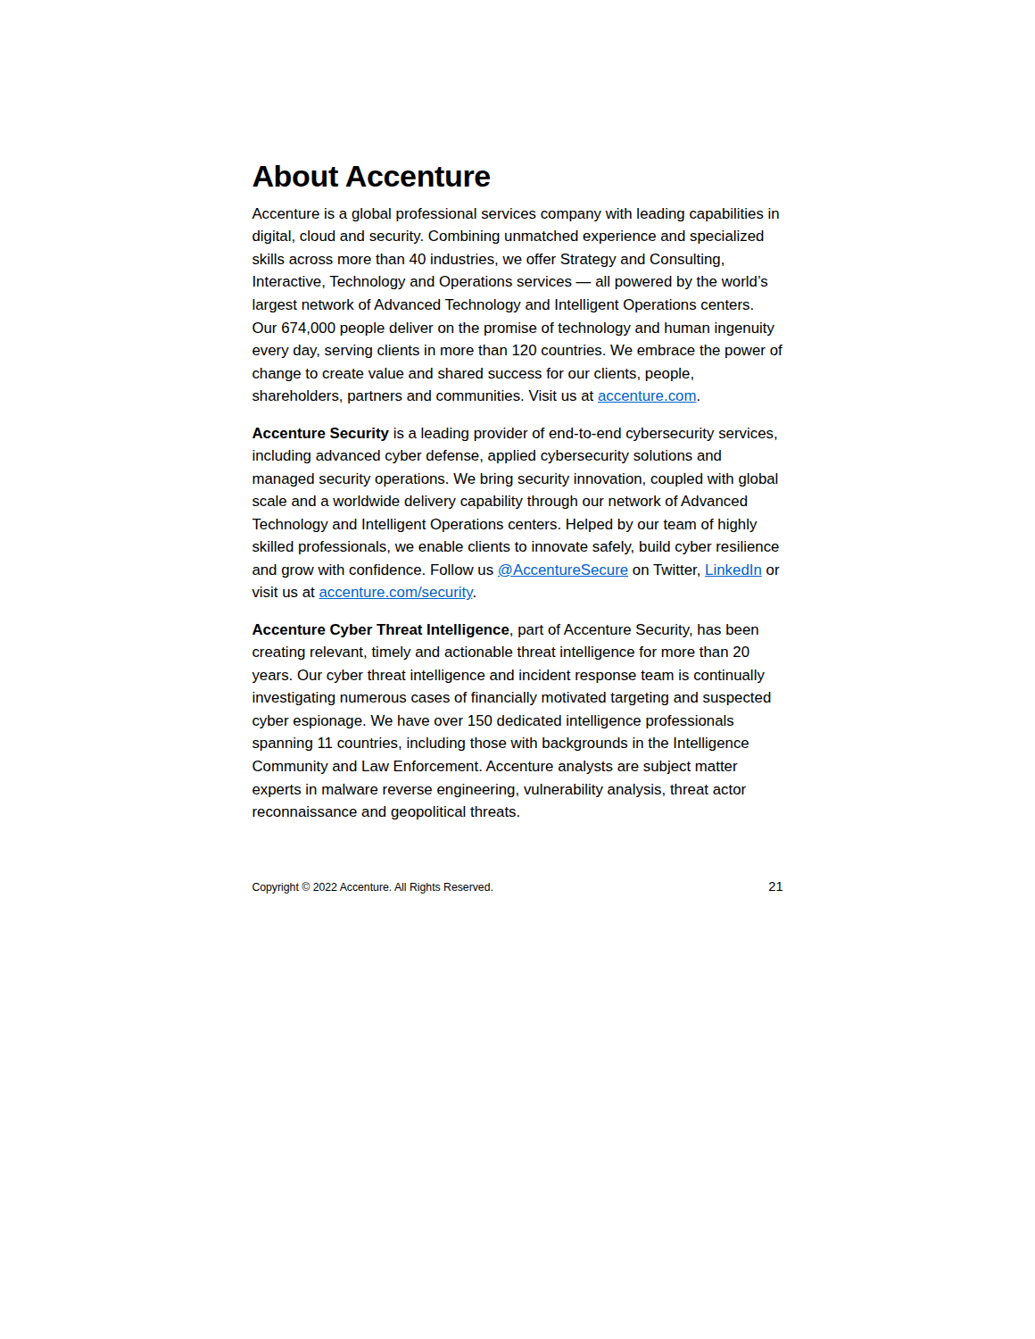About Accenture
Accenture is a global professional services company with leading capabilities in digital, cloud and security. Combining unmatched experience and specialized skills across more than 40 industries, we offer Strategy and Consulting, Interactive, Technology and Operations services — all powered by the world’s largest network of Advanced Technology and Intelligent Operations centers. Our 674,000 people deliver on the promise of technology and human ingenuity every day, serving clients in more than 120 countries. We embrace the power of change to create value and shared success for our clients, people, shareholders, partners and communities. Visit us at accenture.com.
Accenture Security is a leading provider of end-to-end cybersecurity services, including advanced cyber defense, applied cybersecurity solutions and managed security operations. We bring security innovation, coupled with global scale and a worldwide delivery capability through our network of Advanced Technology and Intelligent Operations centers. Helped by our team of highly skilled professionals, we enable clients to innovate safely, build cyber resilience and grow with confidence. Follow us @AccentureSecure on Twitter, LinkedIn or visit us at accenture.com/security.
Accenture Cyber Threat Intelligence, part of Accenture Security, has been creating relevant, timely and actionable threat intelligence for more than 20 years. Our cyber threat intelligence and incident response team is continually investigating numerous cases of financially motivated targeting and suspected cyber espionage. We have over 150 dedicated intelligence professionals spanning 11 countries, including those with backgrounds in the Intelligence Community and Law Enforcement. Accenture analysts are subject matter experts in malware reverse engineering, vulnerability analysis, threat actor reconnaissance and geopolitical threats.
Copyright © 2022 Accenture. All Rights Reserved.
21